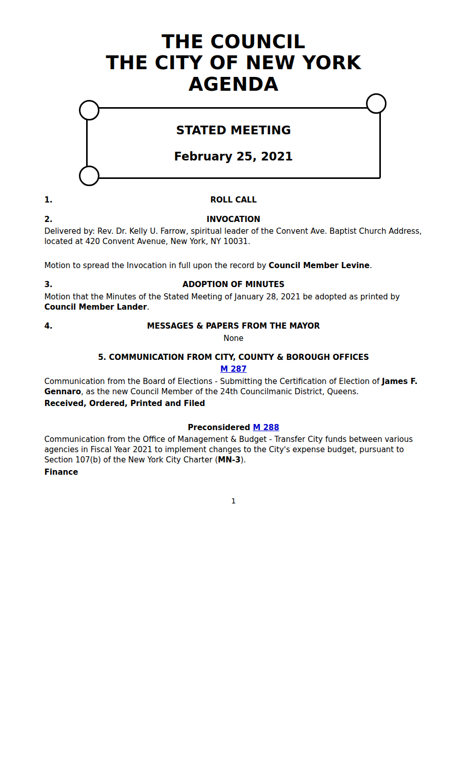THE COUNCIL
THE CITY OF NEW YORK
AGENDA
STATED MEETING
February 25, 2021
1. ROLL CALL
2. INVOCATION
Delivered by: Rev. Dr. Kelly U. Farrow, spiritual leader of the Convent Ave. Baptist Church Address, located at 420 Convent Avenue, New York, NY 10031.
Motion to spread the Invocation in full upon the record by Council Member Levine.
3. ADOPTION OF MINUTES
Motion that the Minutes of the Stated Meeting of January 28, 2021 be adopted as printed by Council Member Lander.
4. MESSAGES & PAPERS FROM THE MAYOR
None
5. COMMUNICATION FROM CITY, COUNTY & BOROUGH OFFICES
M 287
Communication from the Board of Elections - Submitting the Certification of Election of James F. Gennaro, as the new Council Member of the 24th Councilmanic District, Queens.
Received, Ordered, Printed and Filed
Preconsidered M 288
Communication from the Office of Management & Budget - Transfer City funds between various agencies in Fiscal Year 2021 to implement changes to the City's expense budget, pursuant to Section 107(b) of the New York City Charter (MN-3).
Finance
1